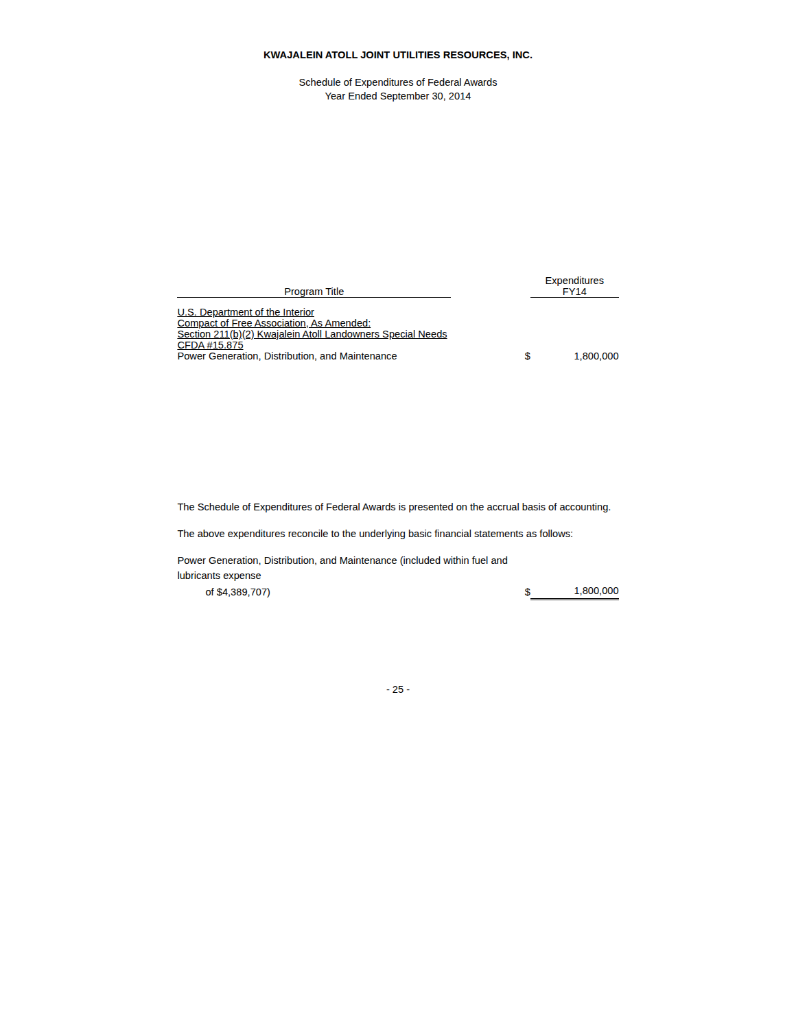KWAJALEIN ATOLL JOINT UTILITIES RESOURCES, INC.
Schedule of Expenditures of Federal Awards
Year Ended September 30, 2014
| | | | Expenditures |
| Program Title | | | FY14 |
| U.S. Department of the Interior | | | |
| Compact of Free Association, As Amended: | | | |
| Section 211(b)(2) Kwajalein Atoll Landowners Special Needs | | | |
| CFDA #15.875 | | | |
| Power Generation, Distribution, and Maintenance | | $ | 1,800,000 |
The Schedule of Expenditures of Federal Awards is presented on the accrual basis of accounting.
The above expenditures reconcile to the underlying basic financial statements as follows:
| Power Generation, Distribution, and Maintenance (included within fuel and lubricants expense | | |
| of $4,389,707) | $ | 1,800,000 |
- 25 -